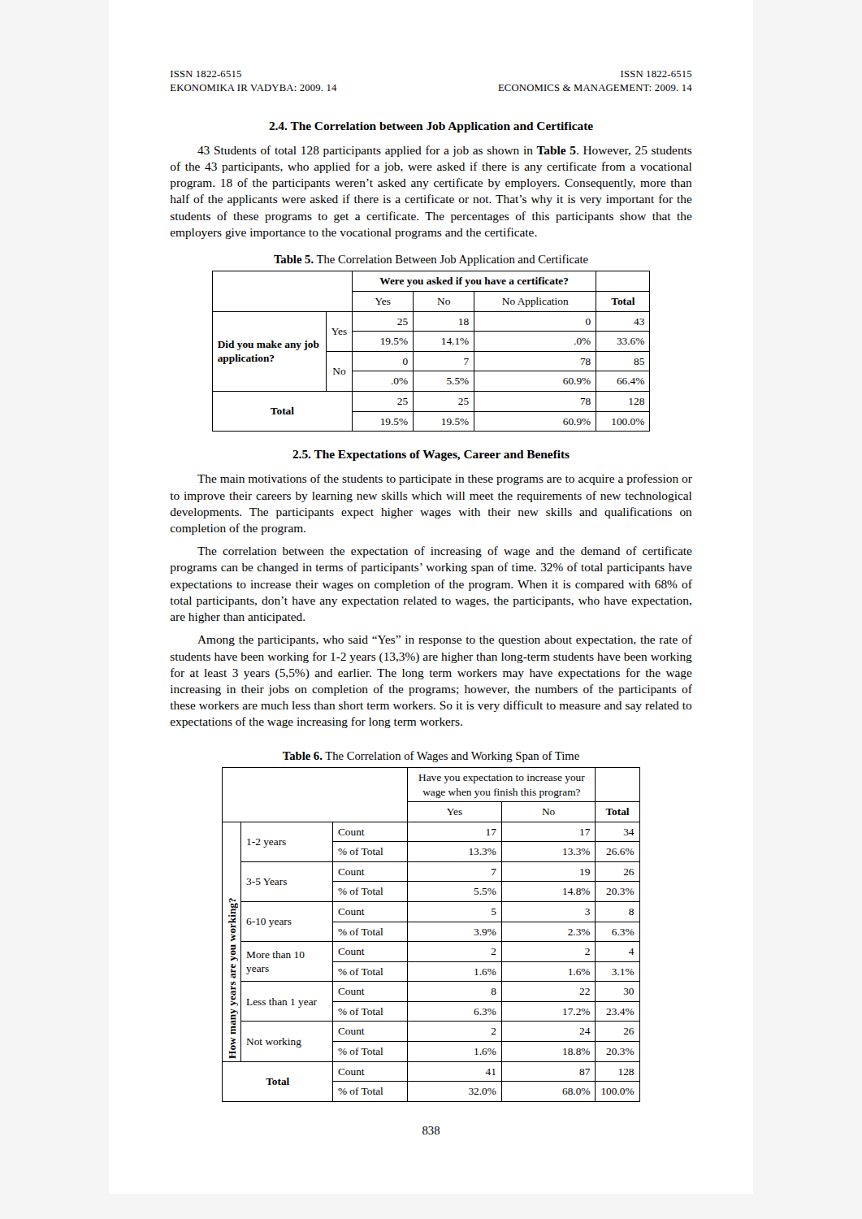ISSN 1822-6515
ISSN 1822-6515
EKONOMIKA IR VADYBA: 2009. 14
ECONOMICS & MANAGEMENT: 2009. 14
2.4. The Correlation between Job Application and Certificate
43 Students of total 128 participants applied for a job as shown in Table 5. However, 25 students of the 43 participants, who applied for a job, were asked if there is any certificate from a vocational program. 18 of the participants weren’t asked any certificate by employers. Consequently, more than half of the applicants were asked if there is a certificate or not. That’s why it is very important for the students of these programs to get a certificate. The percentages of this participants show that the employers give importance to the vocational programs and the certificate.
Table 5. The Correlation Between Job Application and Certificate
| | Were you asked if you have a certificate? | |
| Yes | No | No Application | Total |
| Did you make any job application? | Yes | | 25 | 18 | 0 | 43 |
| 19.5% | 14.1% | .0% | 33.6% |
| No | 0 | 7 | 78 | 85 |
| .0% | 5.5% | 60.9% | 66.4% |
| Total | 25 | 25 | 78 | 128 |
| 19.5% | 19.5% | 60.9% | 100.0% |
2.5. The Expectations of Wages, Career and Benefits
The main motivations of the students to participate in these programs are to acquire a profession or to improve their careers by learning new skills which will meet the requirements of new technological developments. The participants expect higher wages with their new skills and qualifications on completion of the program.
The correlation between the expectation of increasing of wage and the demand of certificate programs can be changed in terms of participants’ working span of time. 32% of total participants have expectations to increase their wages on completion of the program. When it is compared with 68% of total participants, don’t have any expectation related to wages, the participants, who have expectation, are higher than anticipated.
Among the participants, who said “Yes” in response to the question about expectation, the rate of students have been working for 1-2 years (13,3%) are higher than long-term students have been working for at least 3 years (5,5%) and earlier. The long term workers may have expectations for the wage increasing in their jobs on completion of the programs; however, the numbers of the participants of these workers are much less than short term workers. So it is very difficult to measure and say related to expectations of the wage increasing for long term workers.
Table 6. The Correlation of Wages and Working Span of Time
| | Have you expectation to increase your wage when you finish this program? | |
| Yes | No | Total |
| How many years are you working? | 1-2 years | Count | 17 | 17 | 34 |
| % of Total | 13.3% | 13.3% | 26.6% |
| 3-5 Years | Count | 7 | 19 | 26 |
| % of Total | 5.5% | 14.8% | 20.3% |
| 6-10 years | Count | 5 | 3 | 8 |
| % of Total | 3.9% | 2.3% | 6.3% |
| More than 10 years | Count | 2 | 2 | 4 |
| % of Total | 1.6% | 1.6% | 3.1% |
| Less than 1 year | Count | 8 | 22 | 30 |
| % of Total | 6.3% | 17.2% | 23.4% |
| Not working | Count | 2 | 24 | 26 |
| % of Total | 1.6% | 18.8% | 20.3% |
| Total | Count | 41 | 87 | 128 |
| % of Total | 32.0% | 68.0% | 100.0% |
838